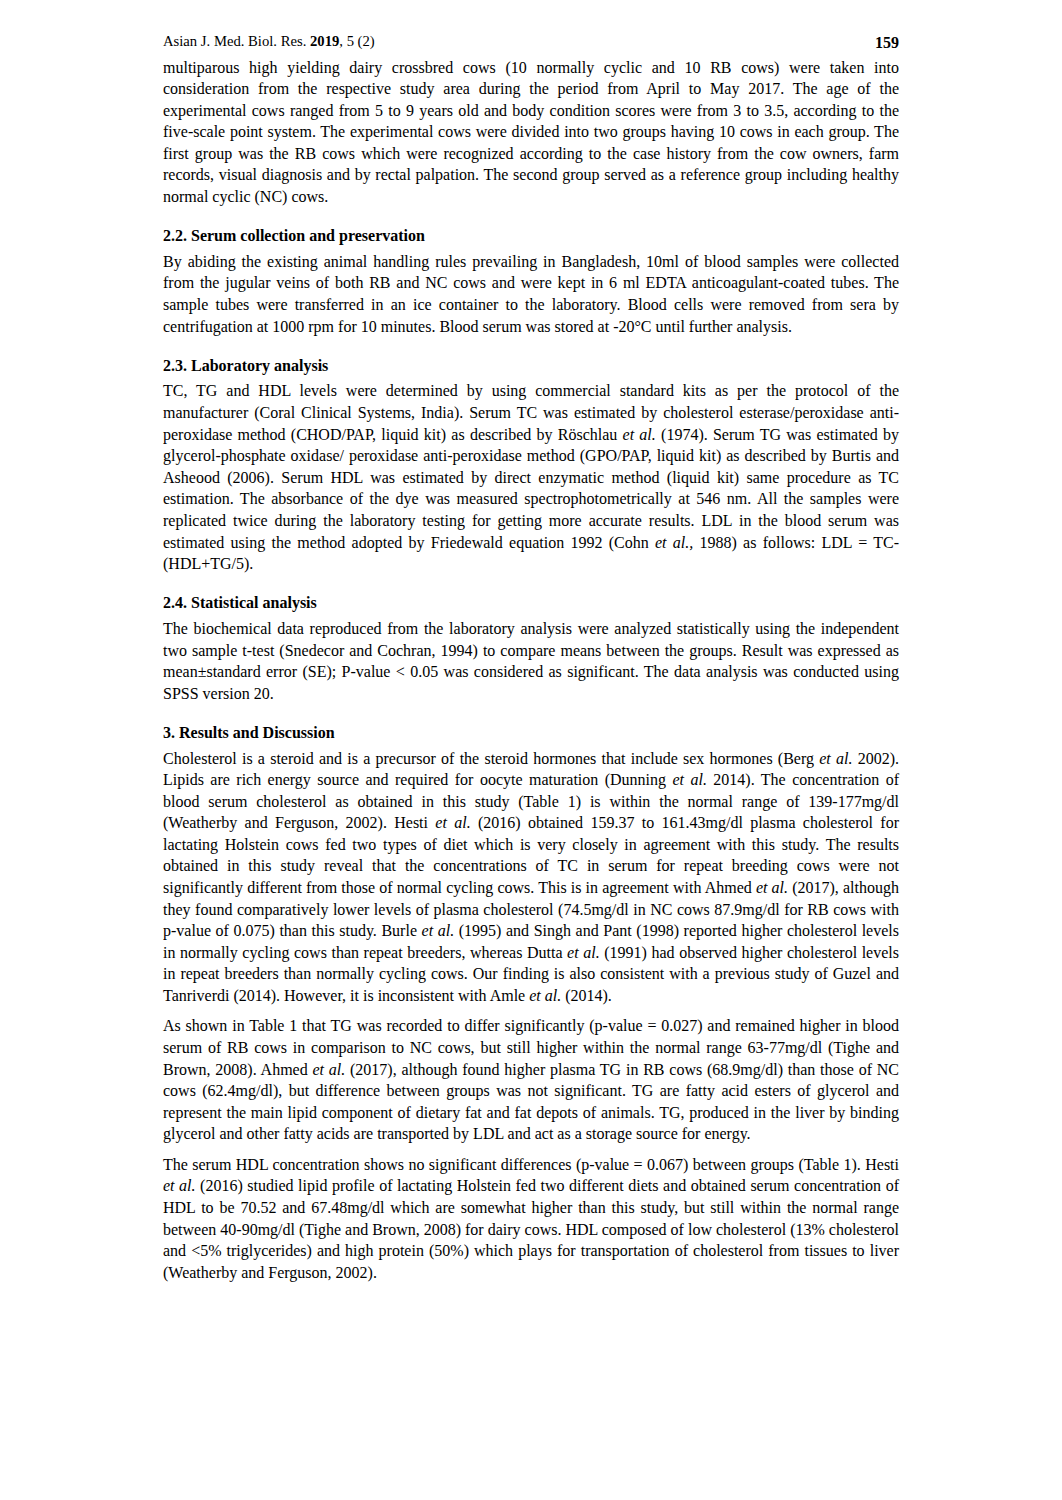Asian J. Med. Biol. Res. 2019, 5 (2) 159
multiparous high yielding dairy crossbred cows (10 normally cyclic and 10 RB cows) were taken into consideration from the respective study area during the period from April to May 2017. The age of the experimental cows ranged from 5 to 9 years old and body condition scores were from 3 to 3.5, according to the five-scale point system. The experimental cows were divided into two groups having 10 cows in each group. The first group was the RB cows which were recognized according to the case history from the cow owners, farm records, visual diagnosis and by rectal palpation. The second group served as a reference group including healthy normal cyclic (NC) cows.
2.2. Serum collection and preservation
By abiding the existing animal handling rules prevailing in Bangladesh, 10ml of blood samples were collected from the jugular veins of both RB and NC cows and were kept in 6 ml EDTA anticoagulant-coated tubes. The sample tubes were transferred in an ice container to the laboratory. Blood cells were removed from sera by centrifugation at 1000 rpm for 10 minutes. Blood serum was stored at -20°C until further analysis.
2.3. Laboratory analysis
TC, TG and HDL levels were determined by using commercial standard kits as per the protocol of the manufacturer (Coral Clinical Systems, India). Serum TC was estimated by cholesterol esterase/peroxidase anti-peroxidase method (CHOD/PAP, liquid kit) as described by Röschlau et al. (1974). Serum TG was estimated by glycerol-phosphate oxidase/ peroxidase anti-peroxidase method (GPO/PAP, liquid kit) as described by Burtis and Asheood (2006). Serum HDL was estimated by direct enzymatic method (liquid kit) same procedure as TC estimation. The absorbance of the dye was measured spectrophotometrically at 546 nm. All the samples were replicated twice during the laboratory testing for getting more accurate results. LDL in the blood serum was estimated using the method adopted by Friedewald equation 1992 (Cohn et al., 1988) as follows: LDL = TC-(HDL+TG/5).
2.4. Statistical analysis
The biochemical data reproduced from the laboratory analysis were analyzed statistically using the independent two sample t-test (Snedecor and Cochran, 1994) to compare means between the groups. Result was expressed as mean±standard error (SE); P-value < 0.05 was considered as significant. The data analysis was conducted using SPSS version 20.
3. Results and Discussion
Cholesterol is a steroid and is a precursor of the steroid hormones that include sex hormones (Berg et al. 2002). Lipids are rich energy source and required for oocyte maturation (Dunning et al. 2014). The concentration of blood serum cholesterol as obtained in this study (Table 1) is within the normal range of 139-177mg/dl (Weatherby and Ferguson, 2002). Hesti et al. (2016) obtained 159.37 to 161.43mg/dl plasma cholesterol for lactating Holstein cows fed two types of diet which is very closely in agreement with this study. The results obtained in this study reveal that the concentrations of TC in serum for repeat breeding cows were not significantly different from those of normal cycling cows. This is in agreement with Ahmed et al. (2017), although they found comparatively lower levels of plasma cholesterol (74.5mg/dl in NC cows 87.9mg/dl for RB cows with p-value of 0.075) than this study. Burle et al. (1995) and Singh and Pant (1998) reported higher cholesterol levels in normally cycling cows than repeat breeders, whereas Dutta et al. (1991) had observed higher cholesterol levels in repeat breeders than normally cycling cows. Our finding is also consistent with a previous study of Guzel and Tanriverdi (2014). However, it is inconsistent with Amle et al. (2014).
As shown in Table 1 that TG was recorded to differ significantly (p-value = 0.027) and remained higher in blood serum of RB cows in comparison to NC cows, but still higher within the normal range 63-77mg/dl (Tighe and Brown, 2008). Ahmed et al. (2017), although found higher plasma TG in RB cows (68.9mg/dl) than those of NC cows (62.4mg/dl), but difference between groups was not significant. TG are fatty acid esters of glycerol and represent the main lipid component of dietary fat and fat depots of animals. TG, produced in the liver by binding glycerol and other fatty acids are transported by LDL and act as a storage source for energy.
The serum HDL concentration shows no significant differences (p-value = 0.067) between groups (Table 1). Hesti et al. (2016) studied lipid profile of lactating Holstein fed two different diets and obtained serum concentration of HDL to be 70.52 and 67.48mg/dl which are somewhat higher than this study, but still within the normal range between 40-90mg/dl (Tighe and Brown, 2008) for dairy cows. HDL composed of low cholesterol (13% cholesterol and <5% triglycerides) and high protein (50%) which plays for transportation of cholesterol from tissues to liver (Weatherby and Ferguson, 2002).